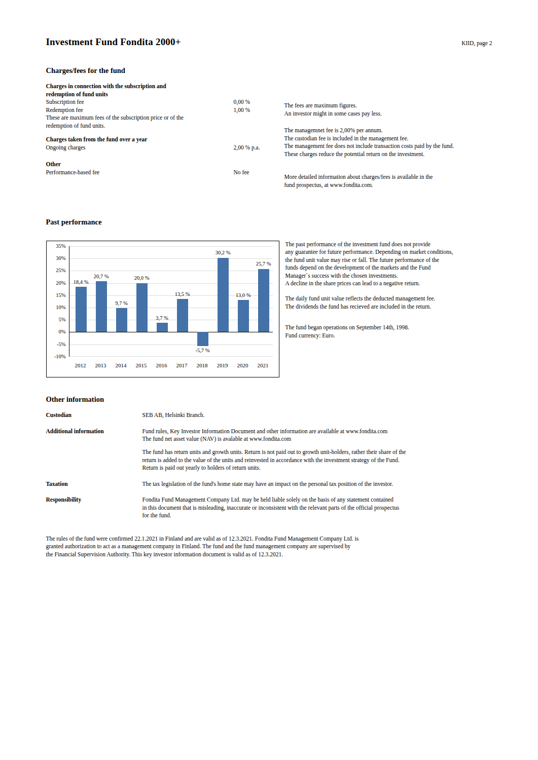Investment Fund Fondita 2000+
KIID, page 2
Charges/fees for the fund
Charges in connection with the subscription and
redemption of fund units
Subscription fee 0,00 %
Redemption fee 1,00 %
These are maximum fees of the subscription price or of the
redemption of fund units.
Charges taken from the fund over a year
Ongoing charges 2,00 % p.a.
Other
Performance-based fee No fee
The fees are maximum figures.
An investor might in some cases pay less.
The managemnet fee is 2,00% per annum.
The custodian fee is included in the management fee.
The management fee does not include transaction costs paid by the fund.
These charges reduce the potential return on the investment.
More detailed information about charges/fees is available in the
fund prospectus, at www.fondita.com.
Past performance
35%
30%
25%
20%
15%
10%
5%
0%
-5%
-10%
18,4 %
20,7 %
9,7 %
20,0 %
3,7 %
13,5 %
-5,7 %
30,2 %
13,0 %
25,7 %
2012 2013 2014 2015 2016 2017 2018 2019 2020 2021
The past performance of the investment fund does not provide
any guarantee for future performance. Depending on market conditions,
the fund unit value may rise or fall. The future performance of the
funds depend on the development of the markets and the Fund
Manager´s success with the chosen investments.
A decline in the share prices can lead to a negative return.
The daily fund unit value reflects the deducted management fee.
The dividends the fund has recieved are included in the return.
The fund began operations on September 14th, 1998.
Fund currency: Euro.
Other information
| Custodian | SEB AB, Helsinki Branch. |
| Additional information | Fund rules, Key Investor Information Document and other information are available at www.fondita.com The fund net asset value (NAV) is avalable at www.fondita.com The fund has return units and growth units. Return is not paid out to growth unit-holders, rather their share of the return is added to the value of the units and reinvested in accordance with the investment strategy of the Fund. Return is paid out yearly to holders of return units. |
| Taxation | The tax legislation of the fund's home state may have an impact on the personal tax position of the investor. |
| Responsibility | Fondita Fund Management Company Ltd. may be held liable solely on the basis of any statement contained in this document that is misleading, inaccurate or inconsistent with the relevant parts of the official prospectus for the fund. |
The rules of the fund were confirmed 22.1.2021 in Finland and are valid as of 12.3.2021. Fondita Fund Management Company Ltd. is
granted authorization to act as a management company in Finland. The fund and the fund management company are supervised by
the Financial Supervision Authority. This key investor information document is valid as of 12.3.2021.